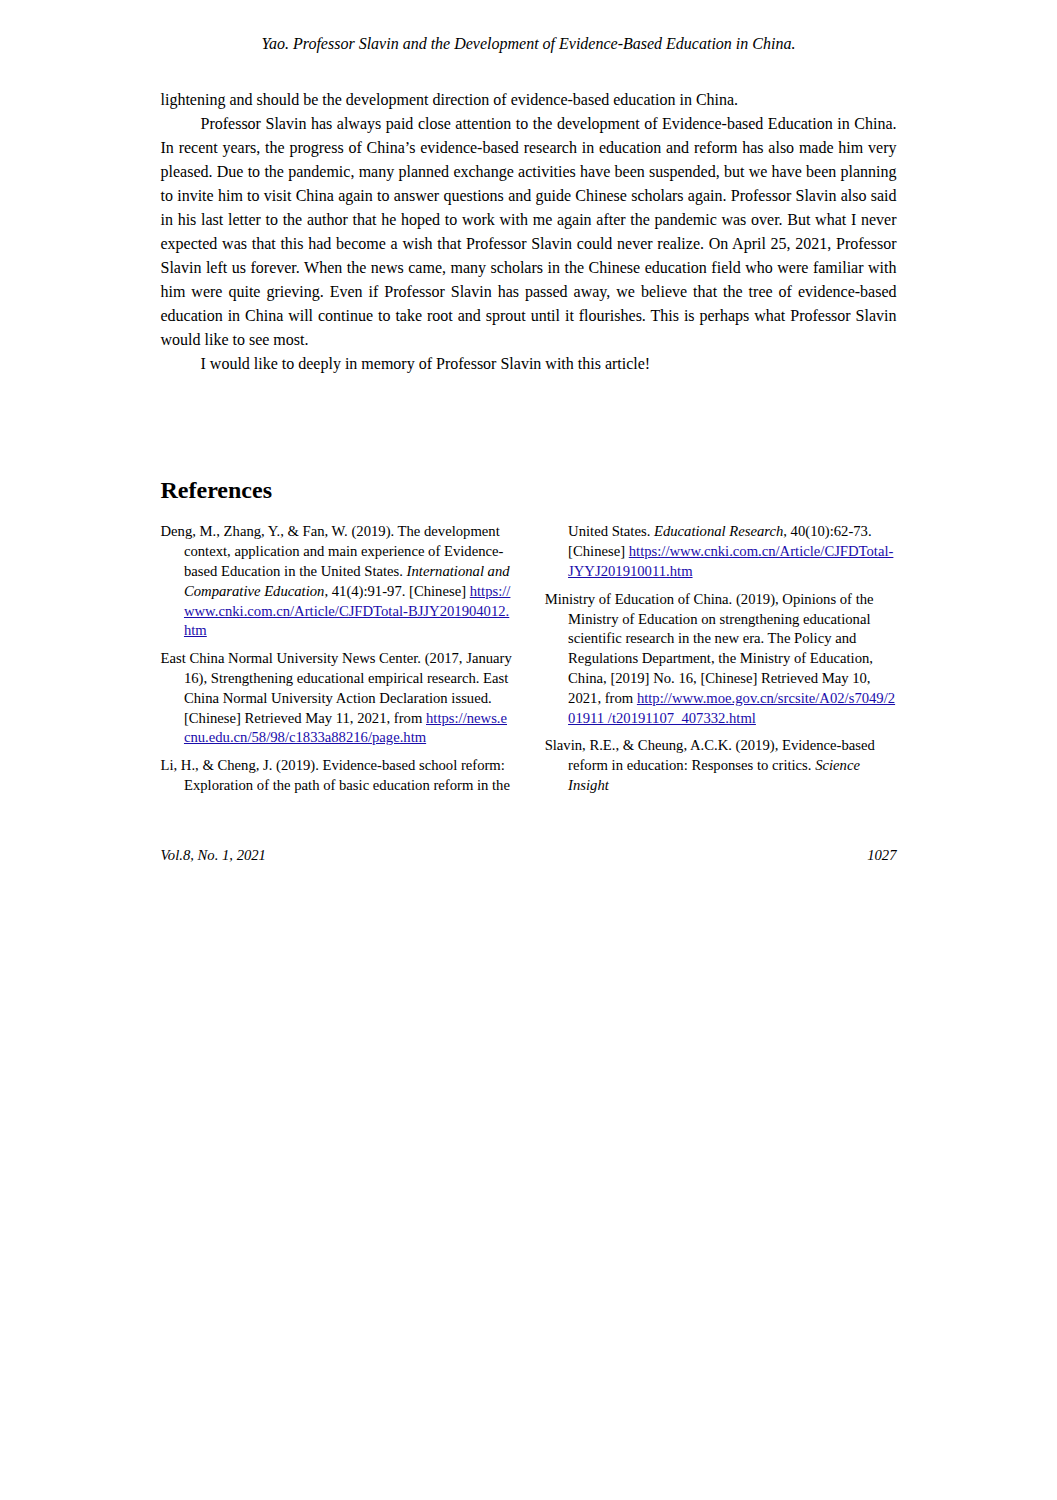Yao. Professor Slavin and the Development of Evidence-Based Education in China.
lightening and should be the development direction of evidence-based education in China.
Professor Slavin has always paid close attention to the development of Evidence-based Education in China. In recent years, the progress of China’s evidence-based research in education and reform has also made him very pleased. Due to the pandemic, many planned exchange activities have been suspended, but we have been planning to invite him to visit China again to answer questions and guide Chinese scholars again. Professor Slavin also said in his last letter to the author that he hoped to work with me again after the pandemic was over. But what I never expected was that this had become a wish that Professor Slavin could never realize. On April 25, 2021, Professor Slavin left us forever. When the news came, many scholars in the Chinese education field who were familiar with him were quite grieving. Even if Professor Slavin has passed away, we believe that the tree of evidence-based education in China will continue to take root and sprout until it flourishes. This is perhaps what Professor Slavin would like to see most.
I would like to deeply in memory of Professor Slavin with this article!
References
Deng, M., Zhang, Y., & Fan, W. (2019). The development context, application and main experience of Evidence-based Education in the United States. International and Comparative Education, 41(4):91-97. [Chinese] https://www.cnki.com.cn/Article/CJFDTotal-BJJY201904012.htm
East China Normal University News Center. (2017, January 16), Strengthening educational empirical research. East China Normal University Action Declaration issued. [Chinese] Retrieved May 11, 2021, from https://news.ecnu.edu.cn/58/98/c1833a88216/page.htm
Li, H., & Cheng, J. (2019). Evidence-based school reform: Exploration of the path of basic education reform in the United States. Educational Research, 40(10):62-73. [Chinese] https://www.cnki.com.cn/Article/CJFDTotal-JYYJ201910011.htm
Ministry of Education of China. (2019), Opinions of the Ministry of Education on strengthening educational scientific research in the new era. The Policy and Regulations Department, the Ministry of Education, China, [2019] No. 16, [Chinese] Retrieved May 10, 2021, from http://www.moe.gov.cn/srcsite/A02/s7049/201911 /t20191107_407332.html
Slavin, R.E., & Cheung, A.C.K. (2019), Evidence-based reform in education: Responses to critics. Science Insight
Vol.8, No. 1, 2021 1027